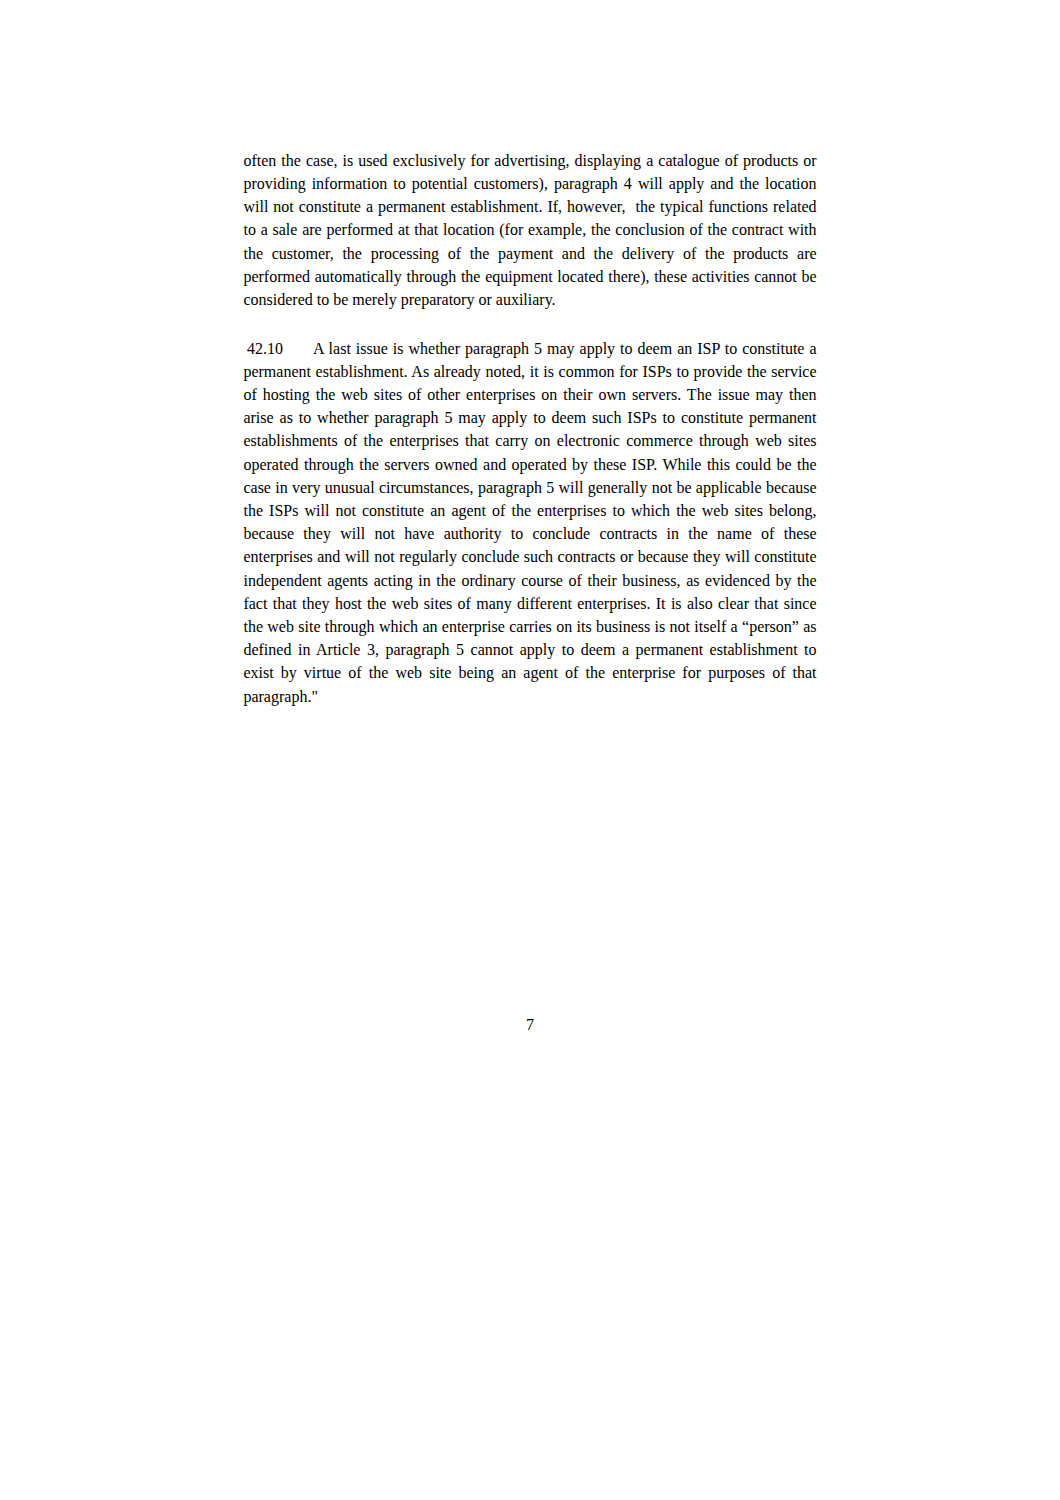often the case, is used exclusively for advertising, displaying a catalogue of products or providing information to potential customers), paragraph 4 will apply and the location will not constitute a permanent establishment. If, however, the typical functions related to a sale are performed at that location (for example, the conclusion of the contract with the customer, the processing of the payment and the delivery of the products are performed automatically through the equipment located there), these activities cannot be considered to be merely preparatory or auxiliary.
42.10 A last issue is whether paragraph 5 may apply to deem an ISP to constitute a permanent establishment. As already noted, it is common for ISPs to provide the service of hosting the web sites of other enterprises on their own servers. The issue may then arise as to whether paragraph 5 may apply to deem such ISPs to constitute permanent establishments of the enterprises that carry on electronic commerce through web sites operated through the servers owned and operated by these ISP. While this could be the case in very unusual circumstances, paragraph 5 will generally not be applicable because the ISPs will not constitute an agent of the enterprises to which the web sites belong, because they will not have authority to conclude contracts in the name of these enterprises and will not regularly conclude such contracts or because they will constitute independent agents acting in the ordinary course of their business, as evidenced by the fact that they host the web sites of many different enterprises. It is also clear that since the web site through which an enterprise carries on its business is not itself a “person” as defined in Article 3, paragraph 5 cannot apply to deem a permanent establishment to exist by virtue of the web site being an agent of the enterprise for purposes of that paragraph."
7